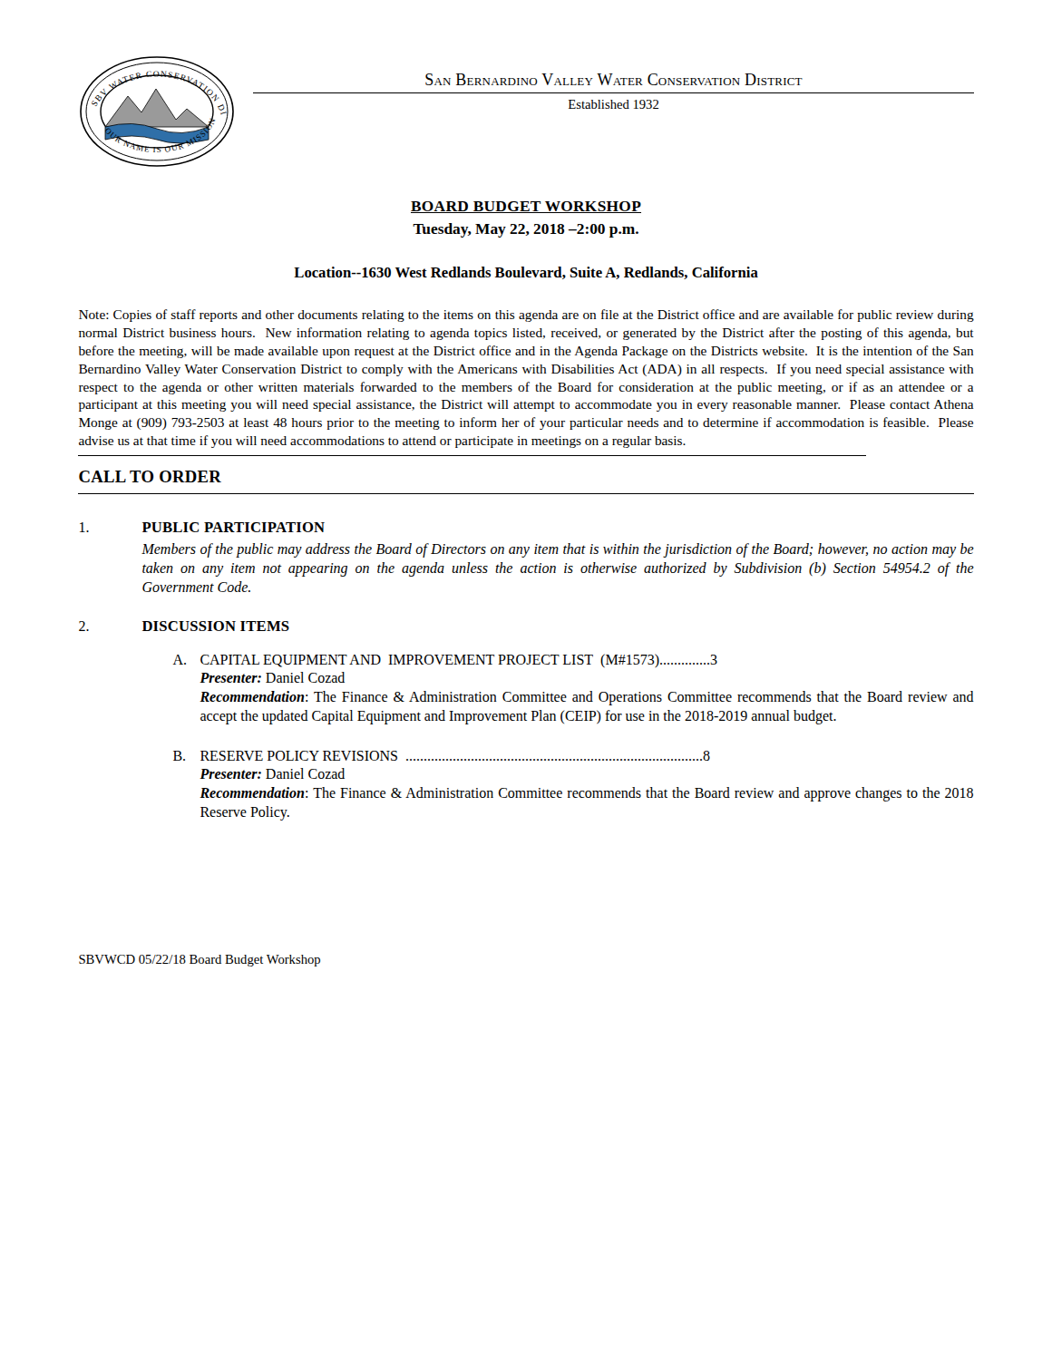SBV WATER CONSERVATION DISTRICT OUR NAME IS OUR MISSION
San Bernardino Valley Water Conservation District
Established 1932
BOARD BUDGET WORKSHOP
Tuesday, May 22, 2018 –2:00 p.m.
Location--1630 West Redlands Boulevard, Suite A, Redlands, California
Note: Copies of staff reports and other documents relating to the items on this agenda are on file at the District office and are available for public review during normal District business hours. New information relating to agenda topics listed, received, or generated by the District after the posting of this agenda, but before the meeting, will be made available upon request at the District office and in the Agenda Package on the Districts website. It is the intention of the San Bernardino Valley Water Conservation District to comply with the Americans with Disabilities Act (ADA) in all respects. If you need special assistance with respect to the agenda or other written materials forwarded to the members of the Board for consideration at the public meeting, or if as an attendee or a participant at this meeting you will need special assistance, the District will attempt to accommodate you in every reasonable manner. Please contact Athena Monge at (909) 793-2503 at least 48 hours prior to the meeting to inform her of your particular needs and to determine if accommodation is feasible. Please advise us at that time if you will need accommodations to attend or participate in meetings on a regular basis.
CALL TO ORDER
PUBLIC PARTICIPATION
Members of the public may address the Board of Directors on any item that is within the jurisdiction of the Board; however, no action may be taken on any item not appearing on the agenda unless the action is otherwise authorized by Subdivision (b) Section 54954.2 of the Government Code.
DISCUSSION ITEMS
CAPITAL EQUIPMENT AND IMPROVEMENT PROJECT LIST (M#1573).............. 3
Presenter: Daniel Cozad
Recommendation: The Finance & Administration Committee and Operations Committee recommends that the Board review and accept the updated Capital Equipment and Improvement Plan (CEIP) for use in the 2018-2019 annual budget.
RESERVE POLICY REVISIONS .................................................................................. 8
Presenter: Daniel Cozad
Recommendation: The Finance & Administration Committee recommends that the Board review and approve changes to the 2018 Reserve Policy.
SBVWCD 05/22/18 Board Budget Workshop